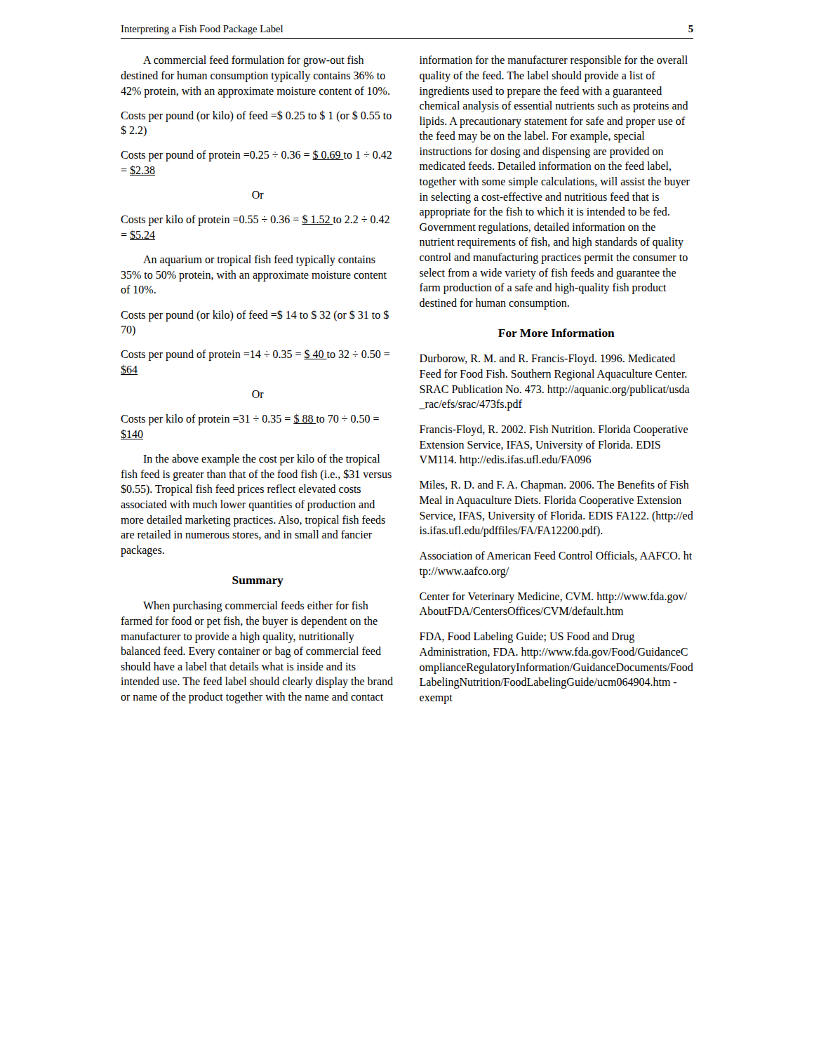Interpreting a Fish Food Package Label 5
A commercial feed formulation for grow-out fish destined for human consumption typically contains 36% to 42% protein, with an approximate moisture content of 10%.
Costs per pound (or kilo) of feed =$ 0.25 to $ 1 (or $ 0.55 to $ 2.2)
Costs per pound of protein =0.25 ÷ 0.36 = $ 0.69 to 1 ÷ 0.42 = $2.38
Or
Costs per kilo of protein =0.55 ÷ 0.36 = $ 1.52 to 2.2 ÷ 0.42 = $5.24
An aquarium or tropical fish feed typically contains 35% to 50% protein, with an approximate moisture content of 10%.
Costs per pound (or kilo) of feed =$ 14 to $ 32 (or $ 31 to $ 70)
Costs per pound of protein =14 ÷ 0.35 = $ 40 to 32 ÷ 0.50 = $64
Or
Costs per kilo of protein =31 ÷ 0.35 = $ 88 to 70 ÷ 0.50 = $140
In the above example the cost per kilo of the tropical fish feed is greater than that of the food fish (i.e., $31 versus $0.55). Tropical fish feed prices reflect elevated costs associated with much lower quantities of production and more detailed marketing practices. Also, tropical fish feeds are retailed in numerous stores, and in small and fancier packages.
Summary
When purchasing commercial feeds either for fish farmed for food or pet fish, the buyer is dependent on the manufacturer to provide a high quality, nutritionally balanced feed. Every container or bag of commercial feed should have a label that details what is inside and its intended use. The feed label should clearly display the brand or name of the product together with the name and contact information for the manufacturer responsible for the overall quality of the feed. The label should provide a list of ingredients used to prepare the feed with a guaranteed chemical analysis of essential nutrients such as proteins and lipids. A precautionary statement for safe and proper use of the feed may be on the label. For example, special instructions for dosing and dispensing are provided on medicated feeds. Detailed information on the feed label, together with some simple calculations, will assist the buyer in selecting a cost-effective and nutritious feed that is appropriate for the fish to which it is intended to be fed. Government regulations, detailed information on the nutrient requirements of fish, and high standards of quality control and manufacturing practices permit the consumer to select from a wide variety of fish feeds and guarantee the farm production of a safe and high-quality fish product destined for human consumption.
For More Information
Durborow, R. M. and R. Francis-Floyd. 1996. Medicated Feed for Food Fish. Southern Regional Aquaculture Center. SRAC Publication No. 473. http://aquanic.org/publicat/usda_rac/efs/srac/473fs.pdf
Francis-Floyd, R. 2002. Fish Nutrition. Florida Cooperative Extension Service, IFAS, University of Florida. EDIS VM114. http://edis.ifas.ufl.edu/FA096
Miles, R. D. and F. A. Chapman. 2006. The Benefits of Fish Meal in Aquaculture Diets. Florida Cooperative Extension Service, IFAS, University of Florida. EDIS FA122. (http://edis.ifas.ufl.edu/pdffiles/FA/FA12200.pdf).
Association of American Feed Control Officials, AAFCO. http://www.aafco.org/
Center for Veterinary Medicine, CVM. http://www.fda.gov/AboutFDA/CentersOffices/CVM/default.htm
FDA, Food Labeling Guide; US Food and Drug Administration, FDA. http://www.fda.gov/Food/GuidanceComplianceRegulatoryInformation/GuidanceDocuments/FoodLabelingNutrition/FoodLabelingGuide/ucm064904.htm - exempt